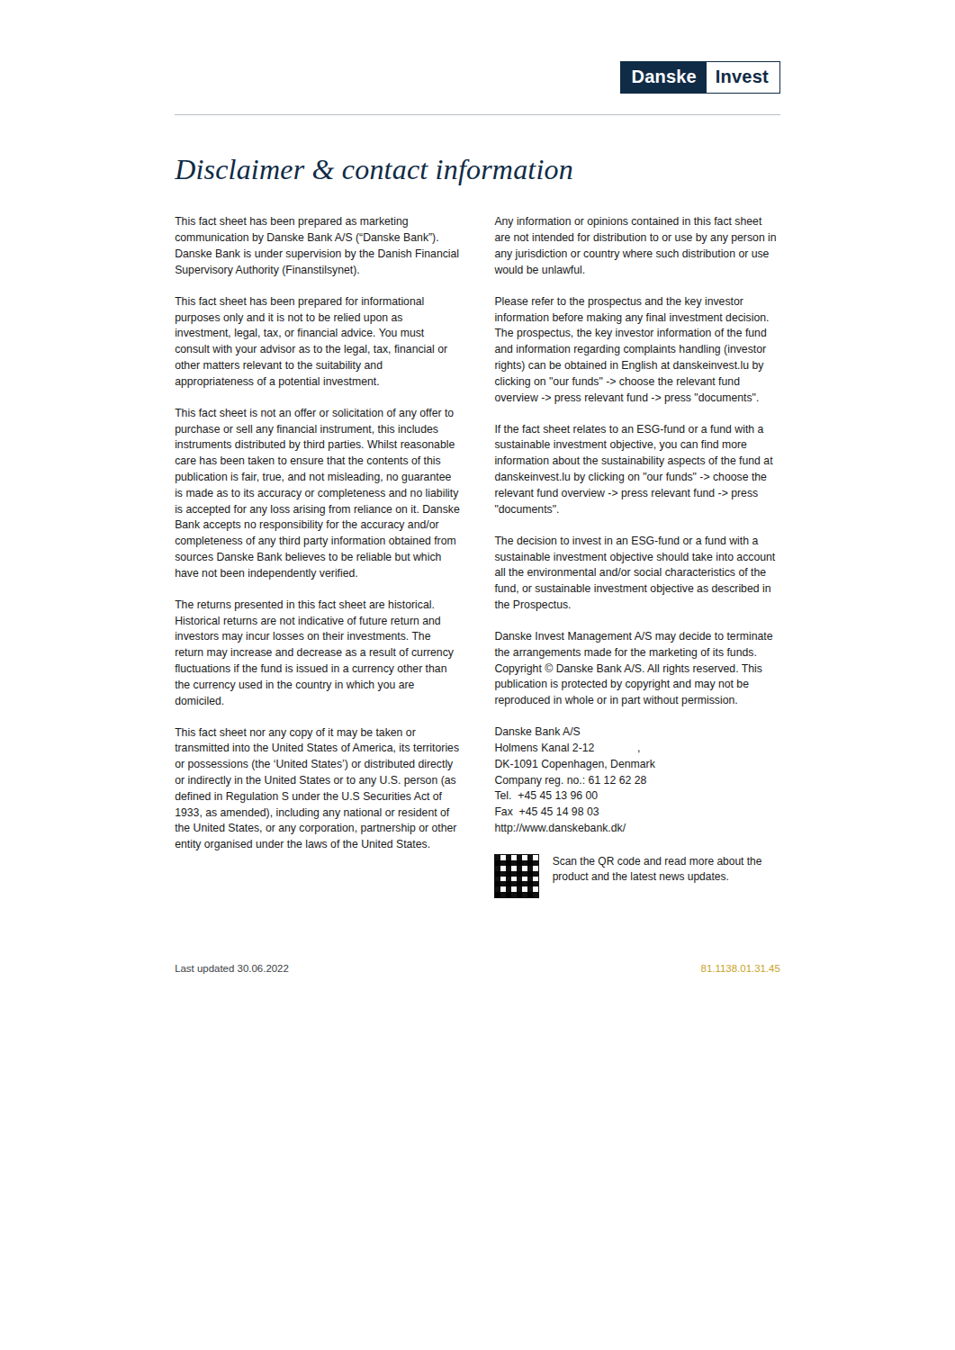Danske Invest
Disclaimer & contact information
This fact sheet has been prepared as marketing communication by Danske Bank A/S (“Danske Bank”). Danske Bank is under supervision by the Danish Financial Supervisory Authority (Finanstilsynet).
This fact sheet has been prepared for informational purposes only and it is not to be relied upon as investment, legal, tax, or financial advice. You must consult with your advisor as to the legal, tax, financial or other matters relevant to the suitability and appropriateness of a potential investment.
This fact sheet is not an offer or solicitation of any offer to purchase or sell any financial instrument, this includes instruments distributed by third parties. Whilst reasonable care has been taken to ensure that the contents of this publication is fair, true, and not misleading, no guarantee is made as to its accuracy or completeness and no liability is accepted for any loss arising from reliance on it. Danske Bank accepts no responsibility for the accuracy and/or completeness of any third party information obtained from sources Danske Bank believes to be reliable but which have not been independently verified.
The returns presented in this fact sheet are historical. Historical returns are not indicative of future return and investors may incur losses on their investments. The return may increase and decrease as a result of currency fluctuations if the fund is issued in a currency other than the currency used in the country in which you are domiciled.
This fact sheet nor any copy of it may be taken or transmitted into the United States of America, its territories or possessions (the ‘United States’) or distributed directly or indirectly in the United States or to any U.S. person (as defined in Regulation S under the U.S Securities Act of 1933, as amended), including any national or resident of the United States, or any corporation, partnership or other entity organised under the laws of the United States.
Any information or opinions contained in this fact sheet are not intended for distribution to or use by any person in any jurisdiction or country where such distribution or use would be unlawful.
Please refer to the prospectus and the key investor information before making any final investment decision. The prospectus, the key investor information of the fund and information regarding complaints handling (investor rights) can be obtained in English at danskeinvest.lu by clicking on "our funds" -> choose the relevant fund overview -> press relevant fund -> press "documents".
If the fact sheet relates to an ESG-fund or a fund with a sustainable investment objective, you can find more information about the sustainability aspects of the fund at danskeinvest.lu by clicking on "our funds" -> choose the relevant fund overview -> press relevant fund -> press "documents".
The decision to invest in an ESG-fund or a fund with a sustainable investment objective should take into account all the environmental and/or social characteristics of the fund, or sustainable investment objective as described in the Prospectus.
Danske Invest Management A/S may decide to terminate the arrangements made for the marketing of its funds. Copyright © Danske Bank A/S. All rights reserved. This publication is protected by copyright and may not be reproduced in whole or in part without permission.
Danske Bank A/S
Holmens Kanal 2-12 ,
DK-1091 Copenhagen, Denmark
Company reg. no.: 61 12 62 28
Tel. +45 45 13 96 00
Fax +45 45 14 98 03
http://www.danskebank.dk/
Scan the QR code and read more about the product and the latest news updates.
Last updated 30.06.2022
81.1138.01.31.45